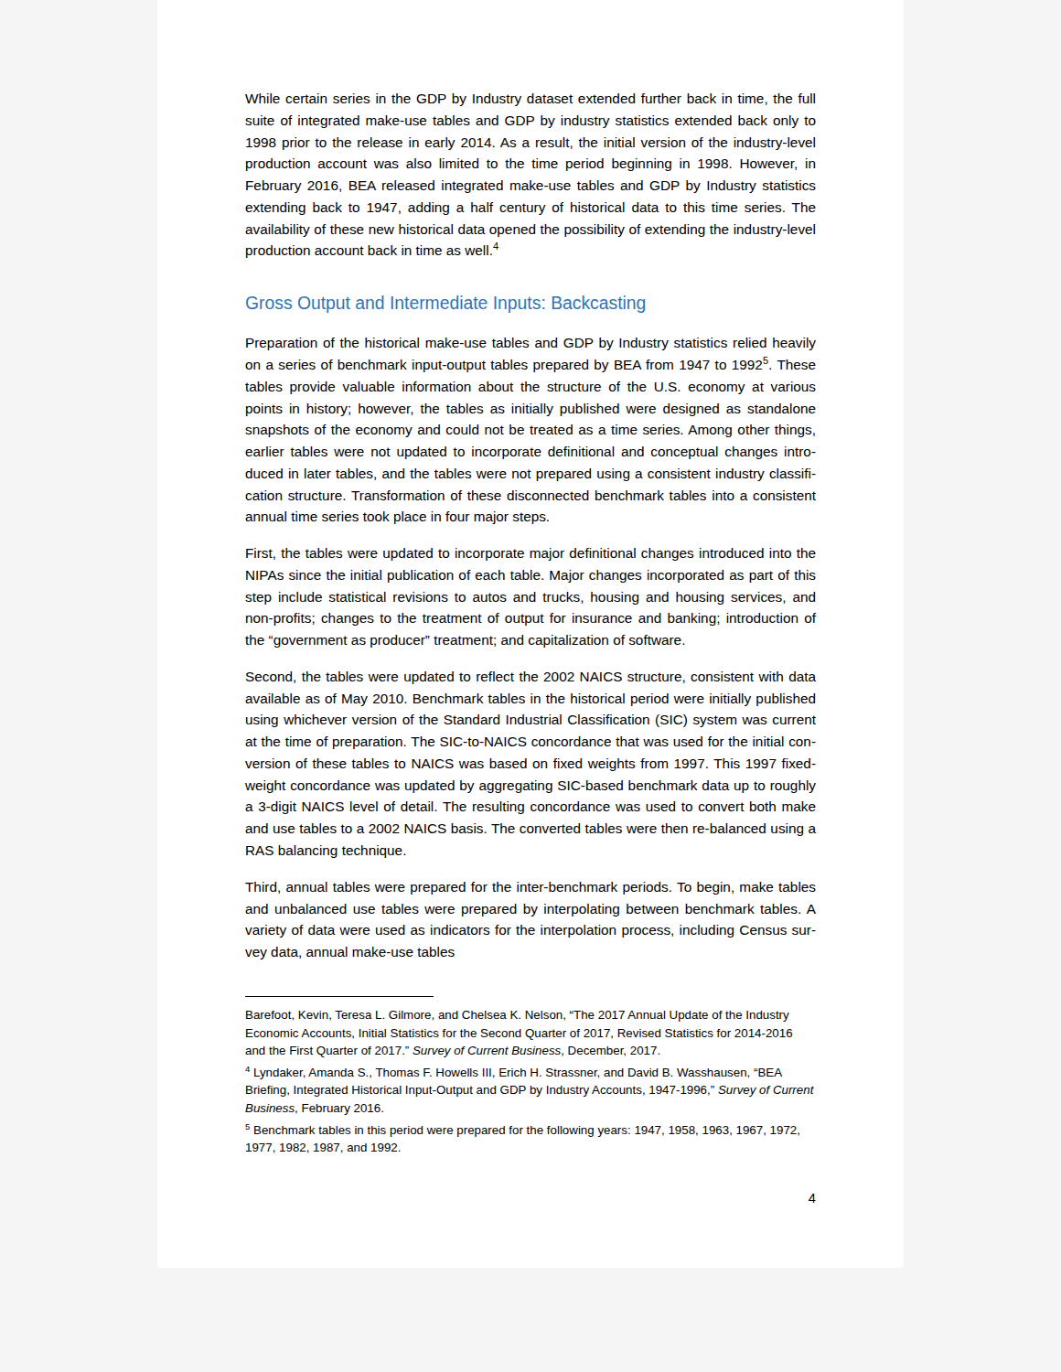While certain series in the GDP by Industry dataset extended further back in time, the full suite of integrated make-use tables and GDP by industry statistics extended back only to 1998 prior to the release in early 2014. As a result, the initial version of the industry-level production account was also limited to the time period beginning in 1998. However, in February 2016, BEA released integrated make-use tables and GDP by Industry statistics extending back to 1947, adding a half century of historical data to this time series. The availability of these new historical data opened the possibility of extending the industry-level production account back in time as well.4
Gross Output and Intermediate Inputs: Backcasting
Preparation of the historical make-use tables and GDP by Industry statistics relied heavily on a series of benchmark input-output tables prepared by BEA from 1947 to 19925. These tables provide valuable information about the structure of the U.S. economy at various points in history; however, the tables as initially published were designed as standalone snapshots of the economy and could not be treated as a time series. Among other things, earlier tables were not updated to incorporate definitional and conceptual changes introduced in later tables, and the tables were not prepared using a consistent industry classification structure. Transformation of these disconnected benchmark tables into a consistent annual time series took place in four major steps.
First, the tables were updated to incorporate major definitional changes introduced into the NIPAs since the initial publication of each table. Major changes incorporated as part of this step include statistical revisions to autos and trucks, housing and housing services, and non-profits; changes to the treatment of output for insurance and banking; introduction of the “government as producer” treatment; and capitalization of software.
Second, the tables were updated to reflect the 2002 NAICS structure, consistent with data available as of May 2010. Benchmark tables in the historical period were initially published using whichever version of the Standard Industrial Classification (SIC) system was current at the time of preparation. The SIC-to-NAICS concordance that was used for the initial conversion of these tables to NAICS was based on fixed weights from 1997. This 1997 fixed-weight concordance was updated by aggregating SIC-based benchmark data up to roughly a 3-digit NAICS level of detail. The resulting concordance was used to convert both make and use tables to a 2002 NAICS basis. The converted tables were then re-balanced using a RAS balancing technique.
Third, annual tables were prepared for the inter-benchmark periods. To begin, make tables and unbalanced use tables were prepared by interpolating between benchmark tables. A variety of data were used as indicators for the interpolation process, including Census survey data, annual make-use tables
Barefoot, Kevin, Teresa L. Gilmore, and Chelsea K. Nelson, “The 2017 Annual Update of the Industry Economic Accounts, Initial Statistics for the Second Quarter of 2017, Revised Statistics for 2014-2016 and the First Quarter of 2017.” Survey of Current Business, December, 2017.
4 Lyndaker, Amanda S., Thomas F. Howells III, Erich H. Strassner, and David B. Wasshausen, “BEA Briefing, Integrated Historical Input-Output and GDP by Industry Accounts, 1947-1996,” Survey of Current Business, February 2016.
5 Benchmark tables in this period were prepared for the following years: 1947, 1958, 1963, 1967, 1972, 1977, 1982, 1987, and 1992.
4